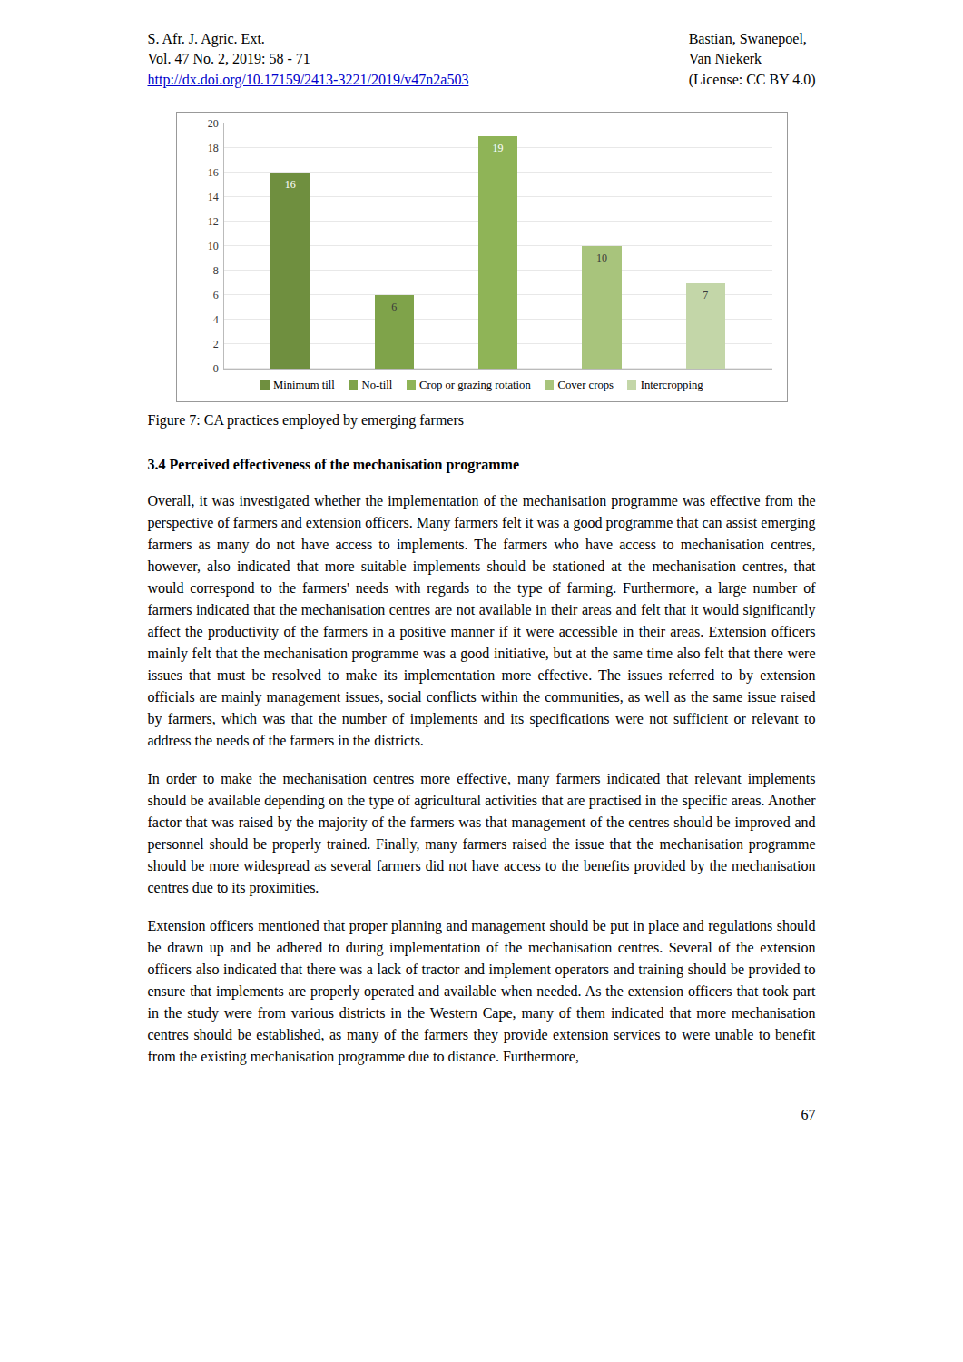S. Afr. J. Agric. Ext.
Vol. 47 No. 2, 2019: 58 - 71
http://dx.doi.org/10.17159/2413-3221/2019/v47n2a503
Bastian, Swanepoel,
Van Niekerk
(License: CC BY 4.0)
20 18 16 14 12 10 8 6 4 2 0
16
6
19
10
7
Minimum till
No-till
Crop or grazing rotation
Cover crops
Intercropping
Figure 7: CA practices employed by emerging farmers
3.4 Perceived effectiveness of the mechanisation programme
Overall, it was investigated whether the implementation of the mechanisation programme was effective from the perspective of farmers and extension officers. Many farmers felt it was a good programme that can assist emerging farmers as many do not have access to implements. The farmers who have access to mechanisation centres, however, also indicated that more suitable implements should be stationed at the mechanisation centres, that would correspond to the farmers' needs with regards to the type of farming. Furthermore, a large number of farmers indicated that the mechanisation centres are not available in their areas and felt that it would significantly affect the productivity of the farmers in a positive manner if it were accessible in their areas. Extension officers mainly felt that the mechanisation programme was a good initiative, but at the same time also felt that there were issues that must be resolved to make its implementation more effective. The issues referred to by extension officials are mainly management issues, social conflicts within the communities, as well as the same issue raised by farmers, which was that the number of implements and its specifications were not sufficient or relevant to address the needs of the farmers in the districts.
In order to make the mechanisation centres more effective, many farmers indicated that relevant implements should be available depending on the type of agricultural activities that are practised in the specific areas. Another factor that was raised by the majority of the farmers was that management of the centres should be improved and personnel should be properly trained. Finally, many farmers raised the issue that the mechanisation programme should be more widespread as several farmers did not have access to the benefits provided by the mechanisation centres due to its proximities.
Extension officers mentioned that proper planning and management should be put in place and regulations should be drawn up and be adhered to during implementation of the mechanisation centres. Several of the extension officers also indicated that there was a lack of tractor and implement operators and training should be provided to ensure that implements are properly operated and available when needed. As the extension officers that took part in the study were from various districts in the Western Cape, many of them indicated that more mechanisation centres should be established, as many of the farmers they provide extension services to were unable to benefit from the existing mechanisation programme due to distance. Furthermore,
67